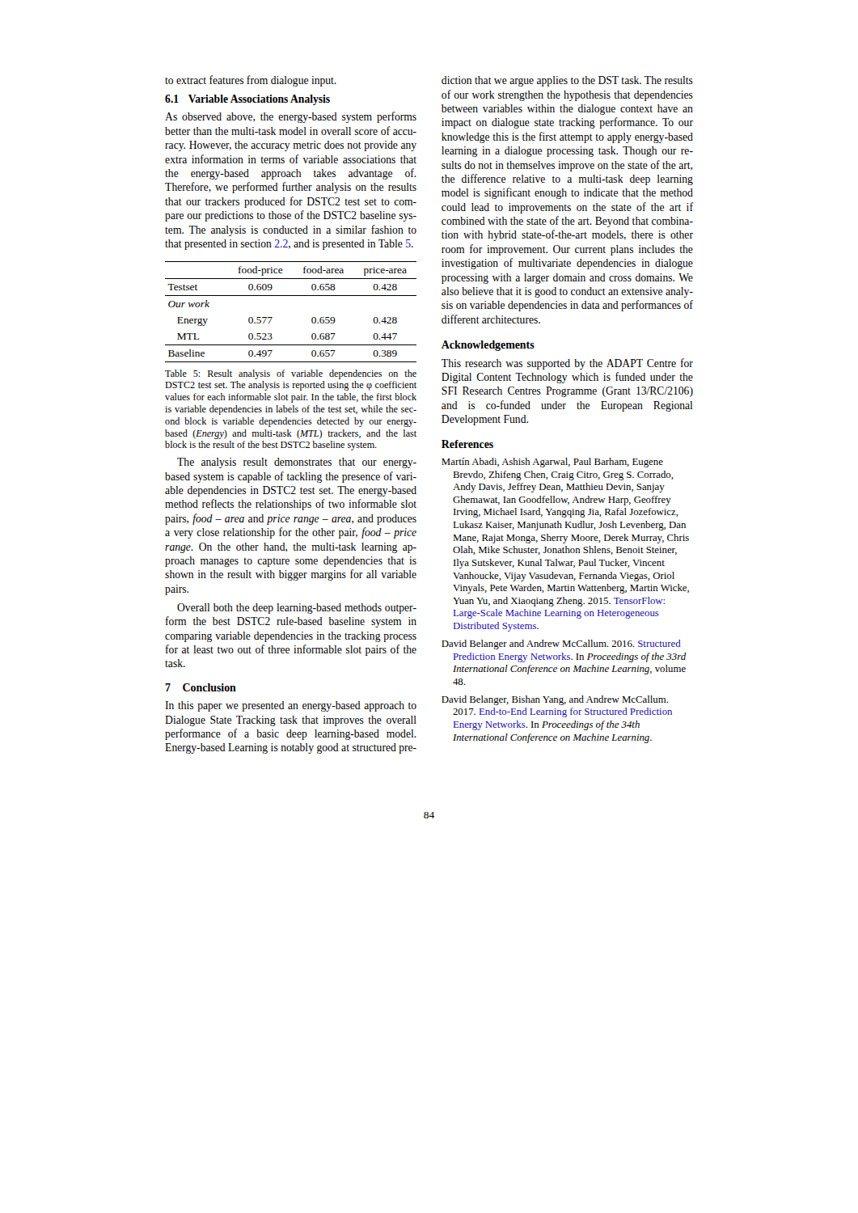to extract features from dialogue input.
6.1 Variable Associations Analysis
As observed above, the energy-based system performs better than the multi-task model in overall score of accuracy. However, the accuracy metric does not provide any extra information in terms of variable associations that the energy-based approach takes advantage of. Therefore, we performed further analysis on the results that our trackers produced for DSTC2 test set to compare our predictions to those of the DSTC2 baseline system. The analysis is conducted in a similar fashion to that presented in section 2.2, and is presented in Table 5.
| | food-price | food-area | price-area |
| Testset | 0.609 | 0.658 | 0.428 |
| Our work | | | |
| Energy | 0.577 | 0.659 | 0.428 |
| MTL | 0.523 | 0.687 | 0.447 |
| Baseline | 0.497 | 0.657 | 0.389 |
Table 5: Result analysis of variable dependencies on the DSTC2 test set. The analysis is reported using the φ coefficient values for each informable slot pair. In the table, the first block is variable dependencies in labels of the test set, while the second block is variable dependencies detected by our energy-based (Energy) and multi-task (MTL) trackers, and the last block is the result of the best DSTC2 baseline system.
The analysis result demonstrates that our energy-based system is capable of tackling the presence of variable dependencies in DSTC2 test set. The energy-based method reflects the relationships of two informable slot pairs, food – area and price range – area, and produces a very close relationship for the other pair, food – price range. On the other hand, the multi-task learning approach manages to capture some dependencies that is shown in the result with bigger margins for all variable pairs.
Overall both the deep learning-based methods outperform the best DSTC2 rule-based baseline system in comparing variable dependencies in the tracking process for at least two out of three informable slot pairs of the task.
7 Conclusion
In this paper we presented an energy-based approach to Dialogue State Tracking task that improves the overall performance of a basic deep learning-based model. Energy-based Learning is notably good at structured prediction that we argue applies to the DST task. The results of our work strengthen the hypothesis that dependencies between variables within the dialogue context have an impact on dialogue state tracking performance. To our knowledge this is the first attempt to apply energy-based learning in a dialogue processing task. Though our results do not in themselves improve on the state of the art, the difference relative to a multi-task deep learning model is significant enough to indicate that the method could lead to improvements on the state of the art if combined with the state of the art. Beyond that combination with hybrid state-of-the-art models, there is other room for improvement. Our current plans includes the investigation of multivariate dependencies in dialogue processing with a larger domain and cross domains. We also believe that it is good to conduct an extensive analysis on variable dependencies in data and performances of different architectures.
Acknowledgements
This research was supported by the ADAPT Centre for Digital Content Technology which is funded under the SFI Research Centres Programme (Grant 13/RC/2106) and is co-funded under the European Regional Development Fund.
References
Martín Abadi, Ashish Agarwal, Paul Barham, Eugene Brevdo, Zhifeng Chen, Craig Citro, Greg S. Corrado, Andy Davis, Jeffrey Dean, Matthieu Devin, Sanjay Ghemawat, Ian Goodfellow, Andrew Harp, Geoffrey Irving, Michael Isard, Yangqing Jia, Rafal Jozefowicz, Lukasz Kaiser, Manjunath Kudlur, Josh Levenberg, Dan Mane, Rajat Monga, Sherry Moore, Derek Murray, Chris Olah, Mike Schuster, Jonathon Shlens, Benoit Steiner, Ilya Sutskever, Kunal Talwar, Paul Tucker, Vincent Vanhoucke, Vijay Vasudevan, Fernanda Viegas, Oriol Vinyals, Pete Warden, Martin Wattenberg, Martin Wicke, Yuan Yu, and Xiaoqiang Zheng. 2015. TensorFlow: Large-Scale Machine Learning on Heterogeneous Distributed Systems.
David Belanger and Andrew McCallum. 2016. Structured Prediction Energy Networks. In Proceedings of the 33rd International Conference on Machine Learning, volume 48.
David Belanger, Bishan Yang, and Andrew McCallum. 2017. End-to-End Learning for Structured Prediction Energy Networks. In Proceedings of the 34th International Conference on Machine Learning.
84